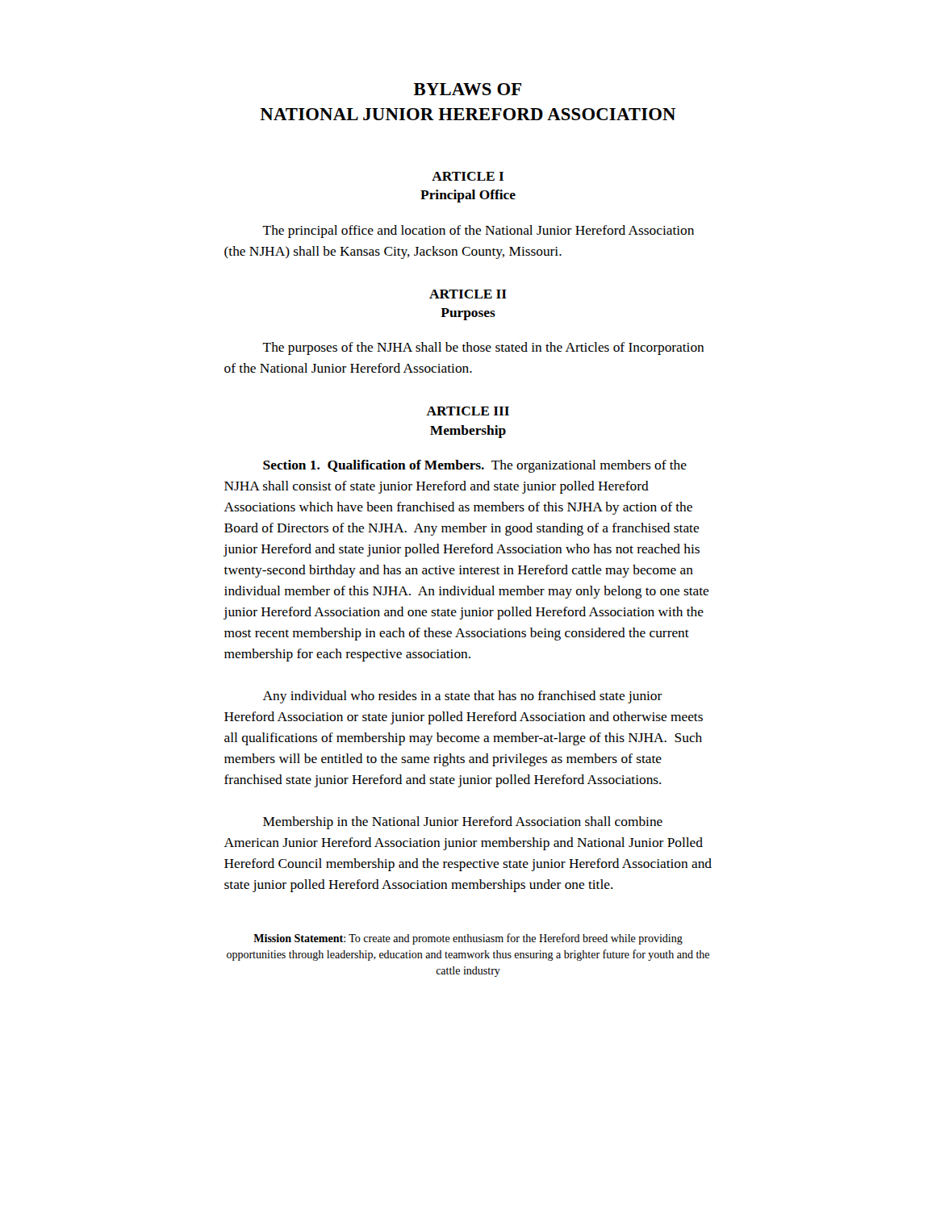BYLAWS OF
NATIONAL JUNIOR HEREFORD ASSOCIATION
ARTICLE IPrincipal Office
The principal office and location of the National Junior Hereford Association (the NJHA) shall be Kansas City, Jackson County, Missouri.
ARTICLE IIPurposes
The purposes of the NJHA shall be those stated in the Articles of Incorporation of the National Junior Hereford Association.
ARTICLE IIIMembership
Section 1. Qualification of Members. The organizational members of the NJHA shall consist of state junior Hereford and state junior polled Hereford Associations which have been franchised as members of this NJHA by action of the Board of Directors of the NJHA. Any member in good standing of a franchised state junior Hereford and state junior polled Hereford Association who has not reached his twenty-second birthday and has an active interest in Hereford cattle may become an individual member of this NJHA. An individual member may only belong to one state junior Hereford Association and one state junior polled Hereford Association with the most recent membership in each of these Associations being considered the current membership for each respective association.
Any individual who resides in a state that has no franchised state junior Hereford Association or state junior polled Hereford Association and otherwise meets all qualifications of membership may become a member-at-large of this NJHA. Such members will be entitled to the same rights and privileges as members of state franchised state junior Hereford and state junior polled Hereford Associations.
Membership in the National Junior Hereford Association shall combine American Junior Hereford Association junior membership and National Junior Polled Hereford Council membership and the respective state junior Hereford Association and state junior polled Hereford Association memberships under one title.
Mission Statement: To create and promote enthusiasm for the Hereford breed while providing opportunities through leadership, education and teamwork thus ensuring a brighter future for youth and the cattle industry